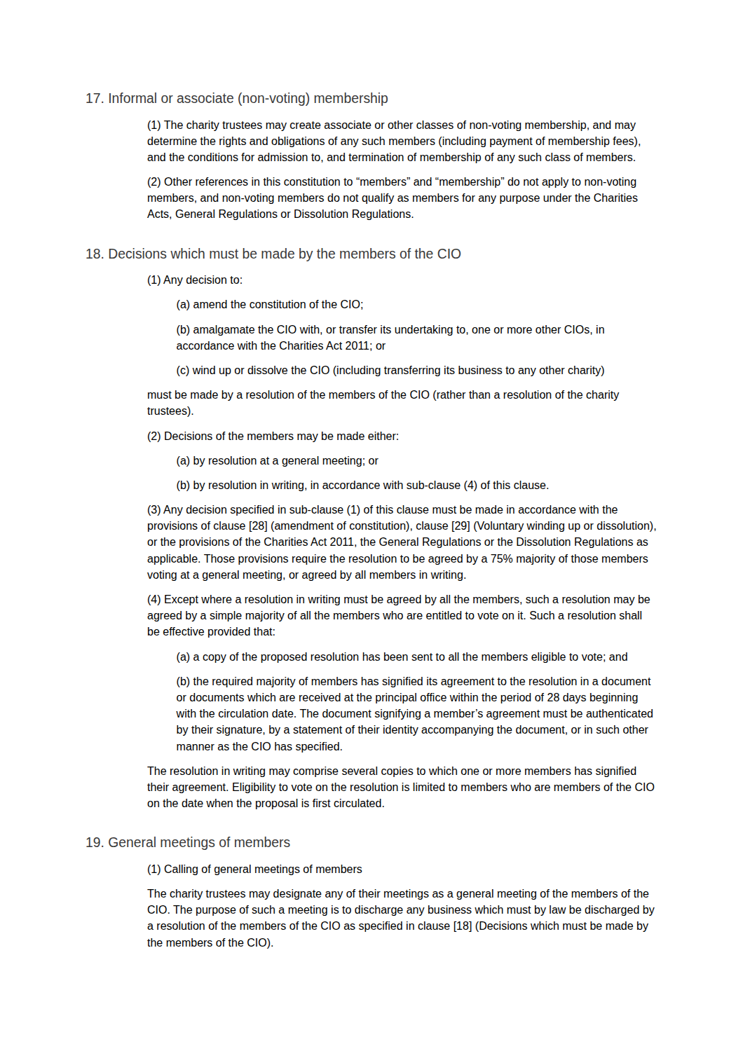17. Informal or associate (non-voting) membership
(1) The charity trustees may create associate or other classes of non-voting membership, and may determine the rights and obligations of any such members (including payment of membership fees), and the conditions for admission to, and termination of membership of any such class of members.
(2) Other references in this constitution to “members” and “membership” do not apply to non-voting members, and non-voting members do not qualify as members for any purpose under the Charities Acts, General Regulations or Dissolution Regulations.
18. Decisions which must be made by the members of the CIO
(1) Any decision to:
(a) amend the constitution of the CIO;
(b) amalgamate the CIO with, or transfer its undertaking to, one or more other CIOs, in accordance with the Charities Act 2011; or
(c) wind up or dissolve the CIO (including transferring its business to any other charity)
must be made by a resolution of the members of the CIO (rather than a resolution of the charity trustees).
(2) Decisions of the members may be made either:
(a) by resolution at a general meeting; or
(b) by resolution in writing, in accordance with sub-clause (4) of this clause.
(3) Any decision specified in sub-clause (1) of this clause must be made in accordance with the provisions of clause [28] (amendment of constitution), clause [29] (Voluntary winding up or dissolution), or the provisions of the Charities Act 2011, the General Regulations or the Dissolution Regulations as applicable. Those provisions require the resolution to be agreed by a 75% majority of those members voting at a general meeting, or agreed by all members in writing.
(4) Except where a resolution in writing must be agreed by all the members, such a resolution may be agreed by a simple majority of all the members who are entitled to vote on it. Such a resolution shall be effective provided that:
(a) a copy of the proposed resolution has been sent to all the members eligible to vote; and
(b) the required majority of members has signified its agreement to the resolution in a document or documents which are received at the principal office within the period of 28 days beginning with the circulation date. The document signifying a member’s agreement must be authenticated by their signature, by a statement of their identity accompanying the document, or in such other manner as the CIO has specified.
The resolution in writing may comprise several copies to which one or more members has signified their agreement. Eligibility to vote on the resolution is limited to members who are members of the CIO on the date when the proposal is first circulated.
19. General meetings of members
(1) Calling of general meetings of members
The charity trustees may designate any of their meetings as a general meeting of the members of the CIO. The purpose of such a meeting is to discharge any business which must by law be discharged by a resolution of the members of the CIO as specified in clause [18] (Decisions which must be made by the members of the CIO).